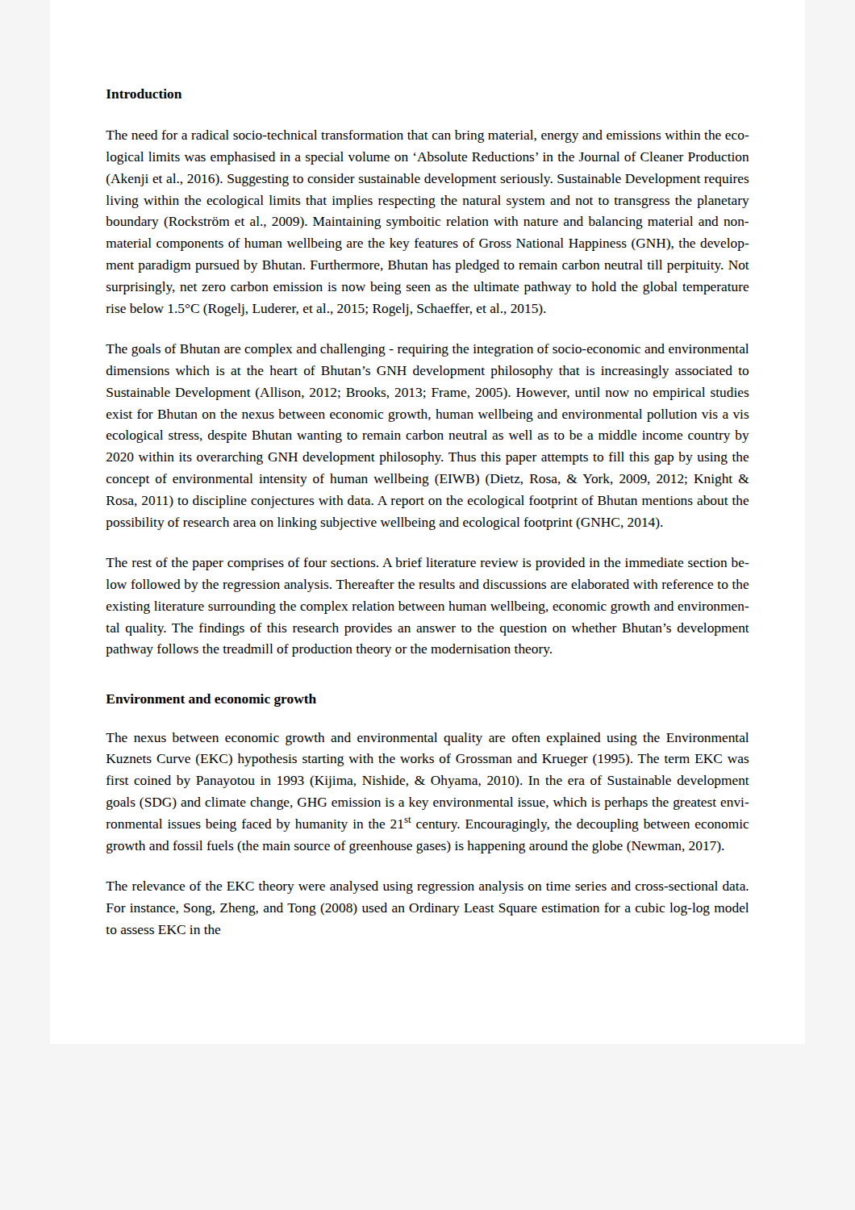Introduction
The need for a radical socio-technical transformation that can bring material, energy and emissions within the ecological limits was emphasised in a special volume on ‘Absolute Reductions’ in the Journal of Cleaner Production (Akenji et al., 2016). Suggesting to consider sustainable development seriously. Sustainable Development requires living within the ecological limits that implies respecting the natural system and not to transgress the planetary boundary (Rockström et al., 2009). Maintaining symboitic relation with nature and balancing material and non-material components of human wellbeing are the key features of Gross National Happiness (GNH), the development paradigm pursued by Bhutan. Furthermore, Bhutan has pledged to remain carbon neutral till perpituity. Not surprisingly, net zero carbon emission is now being seen as the ultimate pathway to hold the global temperature rise below 1.5°C (Rogelj, Luderer, et al., 2015; Rogelj, Schaeffer, et al., 2015).
The goals of Bhutan are complex and challenging - requiring the integration of socio-economic and environmental dimensions which is at the heart of Bhutan’s GNH development philosophy that is increasingly associated to Sustainable Development (Allison, 2012; Brooks, 2013; Frame, 2005). However, until now no empirical studies exist for Bhutan on the nexus between economic growth, human wellbeing and environmental pollution vis a vis ecological stress, despite Bhutan wanting to remain carbon neutral as well as to be a middle income country by 2020 within its overarching GNH development philosophy. Thus this paper attempts to fill this gap by using the concept of environmental intensity of human wellbeing (EIWB) (Dietz, Rosa, & York, 2009, 2012; Knight & Rosa, 2011) to discipline conjectures with data. A report on the ecological footprint of Bhutan mentions about the possibility of research area on linking subjective wellbeing and ecological footprint (GNHC, 2014).
The rest of the paper comprises of four sections. A brief literature review is provided in the immediate section below followed by the regression analysis. Thereafter the results and discussions are elaborated with reference to the existing literature surrounding the complex relation between human wellbeing, economic growth and environmental quality. The findings of this research provides an answer to the question on whether Bhutan’s development pathway follows the treadmill of production theory or the modernisation theory.
Environment and economic growth
The nexus between economic growth and environmental quality are often explained using the Environmental Kuznets Curve (EKC) hypothesis starting with the works of Grossman and Krueger (1995). The term EKC was first coined by Panayotou in 1993 (Kijima, Nishide, & Ohyama, 2010). In the era of Sustainable development goals (SDG) and climate change, GHG emission is a key environmental issue, which is perhaps the greatest environmental issues being faced by humanity in the 21st century. Encouragingly, the decoupling between economic growth and fossil fuels (the main source of greenhouse gases) is happening around the globe (Newman, 2017).
The relevance of the EKC theory were analysed using regression analysis on time series and cross-sectional data. For instance, Song, Zheng, and Tong (2008) used an Ordinary Least Square estimation for a cubic log-log model to assess EKC in the